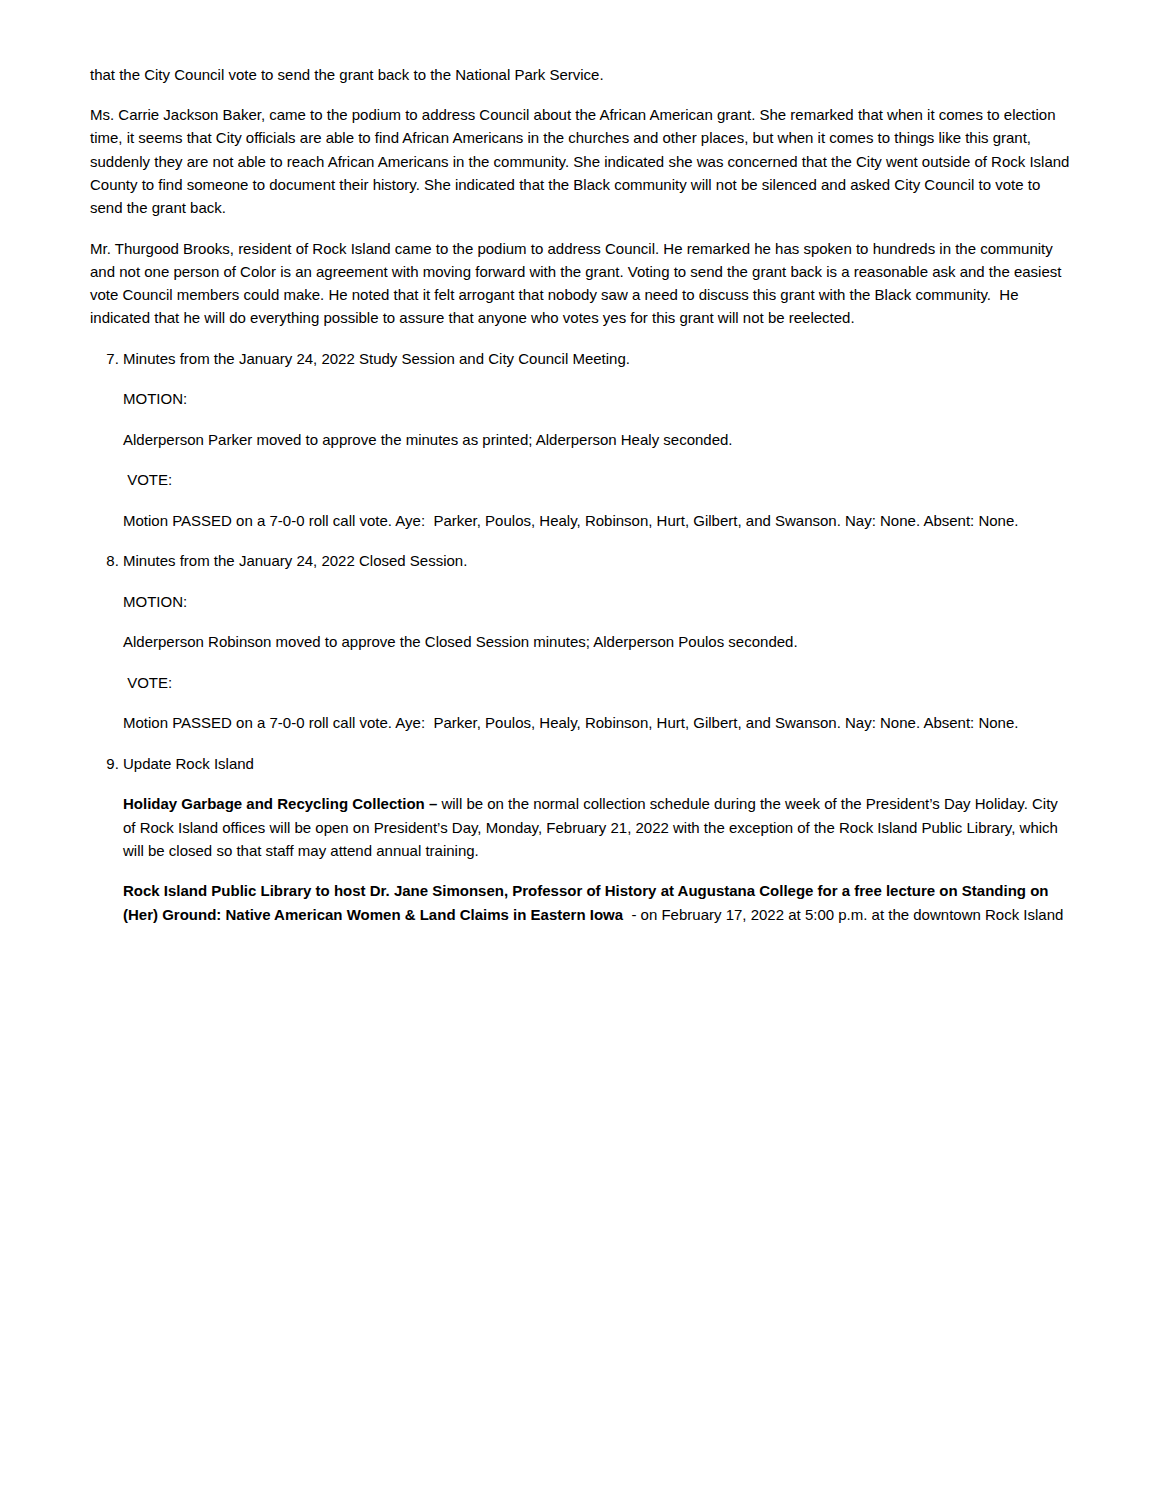that the City Council vote to send the grant back to the National Park Service.
Ms. Carrie Jackson Baker, came to the podium to address Council about the African American grant. She remarked that when it comes to election time, it seems that City officials are able to find African Americans in the churches and other places, but when it comes to things like this grant, suddenly they are not able to reach African Americans in the community. She indicated she was concerned that the City went outside of Rock Island County to find someone to document their history. She indicated that the Black community will not be silenced and asked City Council to vote to send the grant back.
Mr. Thurgood Brooks, resident of Rock Island came to the podium to address Council. He remarked he has spoken to hundreds in the community and not one person of Color is an agreement with moving forward with the grant. Voting to send the grant back is a reasonable ask and the easiest vote Council members could make. He noted that it felt arrogant that nobody saw a need to discuss this grant with the Black community. He indicated that he will do everything possible to assure that anyone who votes yes for this grant will not be reelected.
Minutes from the January 24, 2022 Study Session and City Council Meeting.
MOTION:
Alderperson Parker moved to approve the minutes as printed; Alderperson Healy seconded.
VOTE:
Motion PASSED on a 7-0-0 roll call vote. Aye: Parker, Poulos, Healy, Robinson, Hurt, Gilbert, and Swanson. Nay: None. Absent: None.
Minutes from the January 24, 2022 Closed Session.
MOTION:
Alderperson Robinson moved to approve the Closed Session minutes; Alderperson Poulos seconded.
VOTE:
Motion PASSED on a 7-0-0 roll call vote. Aye: Parker, Poulos, Healy, Robinson, Hurt, Gilbert, and Swanson. Nay: None. Absent: None.
Update Rock Island
Holiday Garbage and Recycling Collection – will be on the normal collection schedule during the week of the President’s Day Holiday. City of Rock Island offices will be open on President’s Day, Monday, February 21, 2022 with the exception of the Rock Island Public Library, which will be closed so that staff may attend annual training.
Rock Island Public Library to host Dr. Jane Simonsen, Professor of History at Augustana College for a free lecture on Standing on (Her) Ground: Native American Women & Land Claims in Eastern Iowa - on February 17, 2022 at 5:00 p.m. at the downtown Rock Island